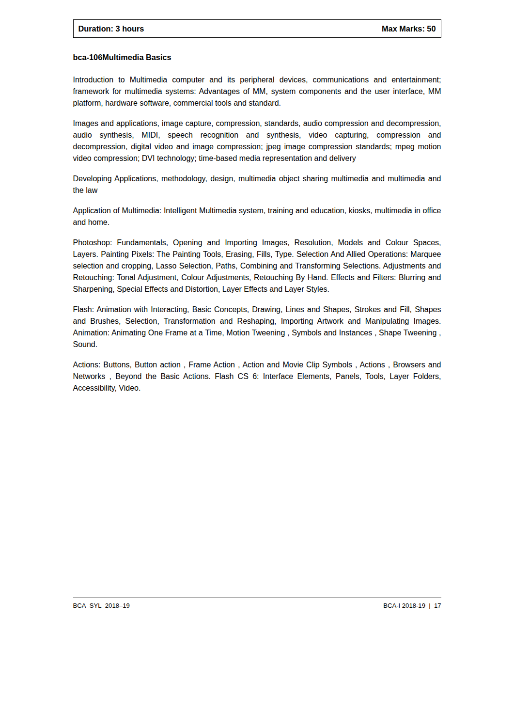| Duration: 3 hours | Max Marks: 50 |
bca-106Multimedia Basics
Introduction to Multimedia computer and its peripheral devices, communications and entertainment; framework for multimedia systems: Advantages of MM, system components and the user interface, MM platform, hardware software, commercial tools and standard.
Images and applications, image capture, compression, standards, audio compression and decompression, audio synthesis, MIDI, speech recognition and synthesis, video capturing, compression and decompression, digital video and image compression; jpeg image compression standards; mpeg motion video compression; DVI technology; time-based media representation and delivery
Developing Applications, methodology, design, multimedia object sharing multimedia and multimedia and the law
Application of Multimedia: Intelligent Multimedia system, training and education, kiosks, multimedia in office and home.
Photoshop: Fundamentals, Opening and Importing Images, Resolution, Models and Colour Spaces, Layers. Painting Pixels: The Painting Tools, Erasing, Fills, Type. Selection And Allied Operations: Marquee selection and cropping, Lasso Selection, Paths, Combining and Transforming Selections. Adjustments and Retouching: Tonal Adjustment, Colour Adjustments, Retouching By Hand. Effects and Filters: Blurring and Sharpening, Special Effects and Distortion, Layer Effects and Layer Styles.
Flash: Animation with Interacting, Basic Concepts, Drawing, Lines and Shapes, Strokes and Fill, Shapes and Brushes, Selection, Transformation and Reshaping, Importing Artwork and Manipulating Images. Animation: Animating One Frame at a Time, Motion Tweening , Symbols and Instances , Shape Tweening , Sound.
Actions: Buttons, Button action , Frame Action , Action and Movie Clip Symbols , Actions , Browsers and Networks , Beyond the Basic Actions. Flash CS 6: Interface Elements, Panels, Tools, Layer Folders, Accessibility, Video.
BCA_SYL_2018–19 BCA-I 2018-19 | 17